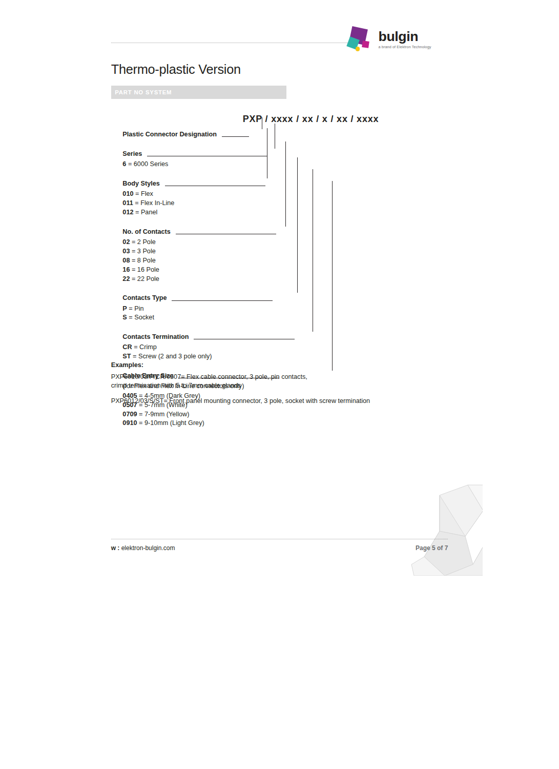bulgin
a brand of Elektron Technology
Thermo-plastic Version
PART NO SYSTEM
PXP / xxxx / xx / x / xx / xxxx
Plastic Connector Designation
Series
6 = 6000 Series
Body Styles
010 = Flex
011 = Flex In-Line
012 = Panel
No. of Contacts
02 = 2 Pole
03 = 3 Pole
08 = 8 Pole
16 = 16 Pole
22 = 22 Pole
Contacts Type
P = Pin
S = Socket
Contacts Termination
CR = Crimp
ST = Screw (2 and 3 pole only)
Cable Entry Size
(for Flex and Flex In-Line connectors only)
0405 = 4-5mm (Dark Grey)
0507 = 5-7mm (White)
0709 = 7-9mm (Yellow)
0910 = 9-10mm (Light Grey)
Examples:
PXP6010/03/P/CR/0507= Flex cable connector, 3 pole, pin contacts,
crimp termination with 5 to 7mm cable glands
PXP6012/03/S/ST= Front panel mounting connector, 3 pole, socket with screw termination
w : elektron-bulgin.com
Page 5 of 7